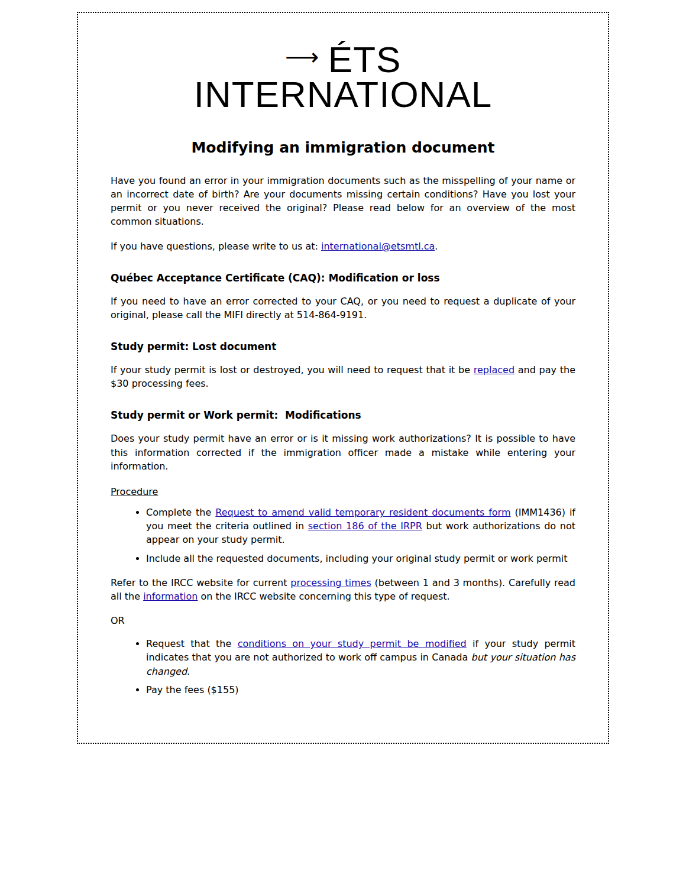⟶ ÉTS
INTERNATIONAL
Modifying an immigration document
Have you found an error in your immigration documents such as the misspelling of your name or an incorrect date of birth? Are your documents missing certain conditions? Have you lost your permit or you never received the original? Please read below for an overview of the most common situations.
If you have questions, please write to us at: international@etsmtl.ca.
Québec Acceptance Certificate (CAQ): Modification or loss
If you need to have an error corrected to your CAQ, or you need to request a duplicate of your original, please call the MIFI directly at 514-864-9191.
Study permit: Lost document
If your study permit is lost or destroyed, you will need to request that it be replaced and pay the $30 processing fees.
Study permit or Work permit: Modifications
Does your study permit have an error or is it missing work authorizations? It is possible to have this information corrected if the immigration officer made a mistake while entering your information.
Procedure
Complete the Request to amend valid temporary resident documents form (IMM1436) if you meet the criteria outlined in section 186 of the IRPR but work authorizations do not appear on your study permit.
Include all the requested documents, including your original study permit or work permit
Refer to the IRCC website for current processing times (between 1 and 3 months). Carefully read all the information on the IRCC website concerning this type of request.
OR
Request that the conditions on your study permit be modified if your study permit indicates that you are not authorized to work off campus in Canada but your situation has changed.
Pay the fees ($155)